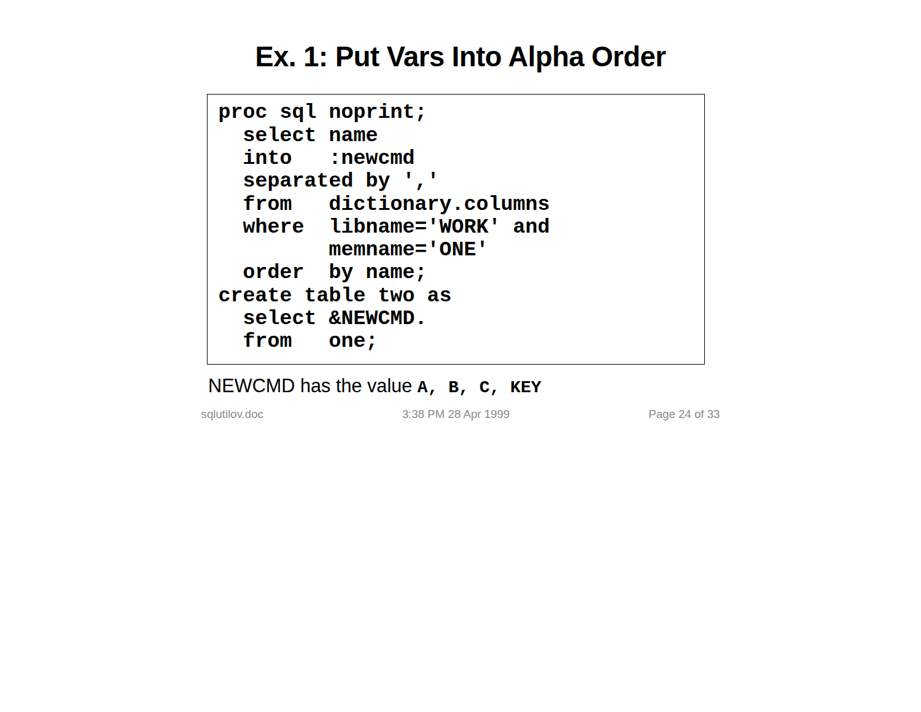Ex. 1: Put Vars Into Alpha Order
proc sql noprint;
  select name
  into   :newcmd
  separated by ','
  from   dictionary.columns
  where  libname='WORK' and
         memname='ONE'
  order  by name;
create table two as
  select &NEWCMD.
  from   one;
NEWCMD has the value A, B, C, KEY
sqlutilov.doc 3:38 PM 28 Apr 1999 Page 24 of 33